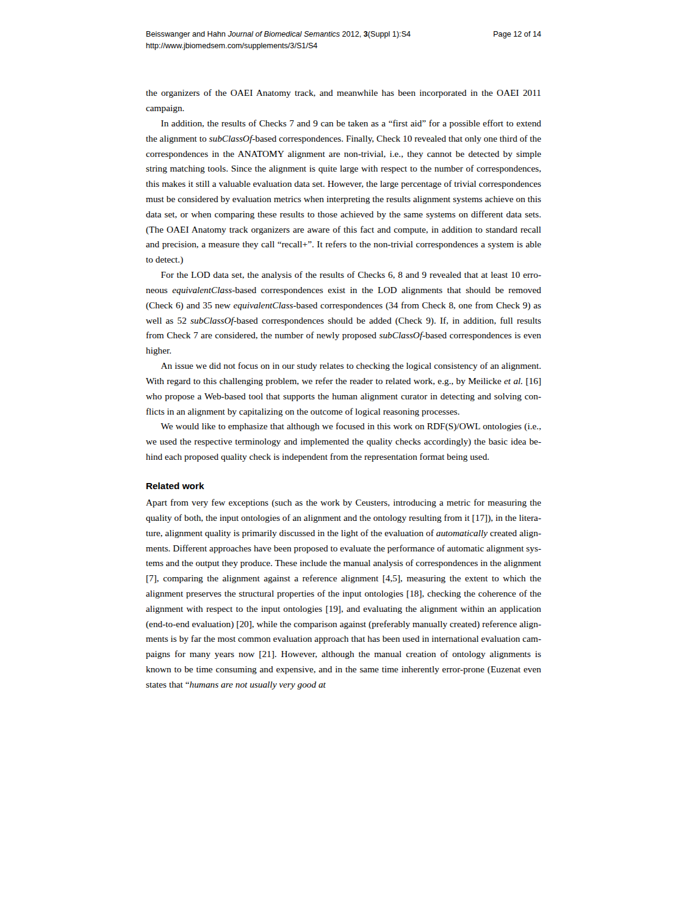Beisswanger and Hahn Journal of Biomedical Semantics 2012, 3(Suppl 1):S4
http://www.jbiomedsem.com/supplements/3/S1/S4
Page 12 of 14
the organizers of the OAEI Anatomy track, and meanwhile has been incorporated in the OAEI 2011 campaign.
In addition, the results of Checks 7 and 9 can be taken as a “first aid” for a possible effort to extend the alignment to subClassOf-based correspondences. Finally, Check 10 revealed that only one third of the correspondences in the ANATOMY alignment are non-trivial, i.e., they cannot be detected by simple string matching tools. Since the alignment is quite large with respect to the number of correspondences, this makes it still a valuable evaluation data set. However, the large percentage of trivial correspondences must be considered by evaluation metrics when interpreting the results alignment systems achieve on this data set, or when comparing these results to those achieved by the same systems on different data sets. (The OAEI Anatomy track organizers are aware of this fact and compute, in addition to standard recall and precision, a measure they call “recall+”. It refers to the non-trivial correspondences a system is able to detect.)
For the LOD data set, the analysis of the results of Checks 6, 8 and 9 revealed that at least 10 erroneous equivalentClass-based correspondences exist in the LOD alignments that should be removed (Check 6) and 35 new equivalentClass-based correspondences (34 from Check 8, one from Check 9) as well as 52 subClassOf-based correspondences should be added (Check 9). If, in addition, full results from Check 7 are considered, the number of newly proposed subClassOf-based correspondences is even higher.
An issue we did not focus on in our study relates to checking the logical consistency of an alignment. With regard to this challenging problem, we refer the reader to related work, e.g., by Meilicke et al. [16] who propose a Web-based tool that supports the human alignment curator in detecting and solving conflicts in an alignment by capitalizing on the outcome of logical reasoning processes.
We would like to emphasize that although we focused in this work on RDF(S)/OWL ontologies (i.e., we used the respective terminology and implemented the quality checks accordingly) the basic idea behind each proposed quality check is independent from the representation format being used.
Related work
Apart from very few exceptions (such as the work by Ceusters, introducing a metric for measuring the quality of both, the input ontologies of an alignment and the ontology resulting from it [17]), in the literature, alignment quality is primarily discussed in the light of the evaluation of automatically created alignments. Different approaches have been proposed to evaluate the performance of automatic alignment systems and the output they produce. These include the manual analysis of correspondences in the alignment [7], comparing the alignment against a reference alignment [4,5], measuring the extent to which the alignment preserves the structural properties of the input ontologies [18], checking the coherence of the alignment with respect to the input ontologies [19], and evaluating the alignment within an application (end-to-end evaluation) [20], while the comparison against (preferably manually created) reference alignments is by far the most common evaluation approach that has been used in international evaluation campaigns for many years now [21]. However, although the manual creation of ontology alignments is known to be time consuming and expensive, and in the same time inherently error-prone (Euzenat even states that “humans are not usually very good at